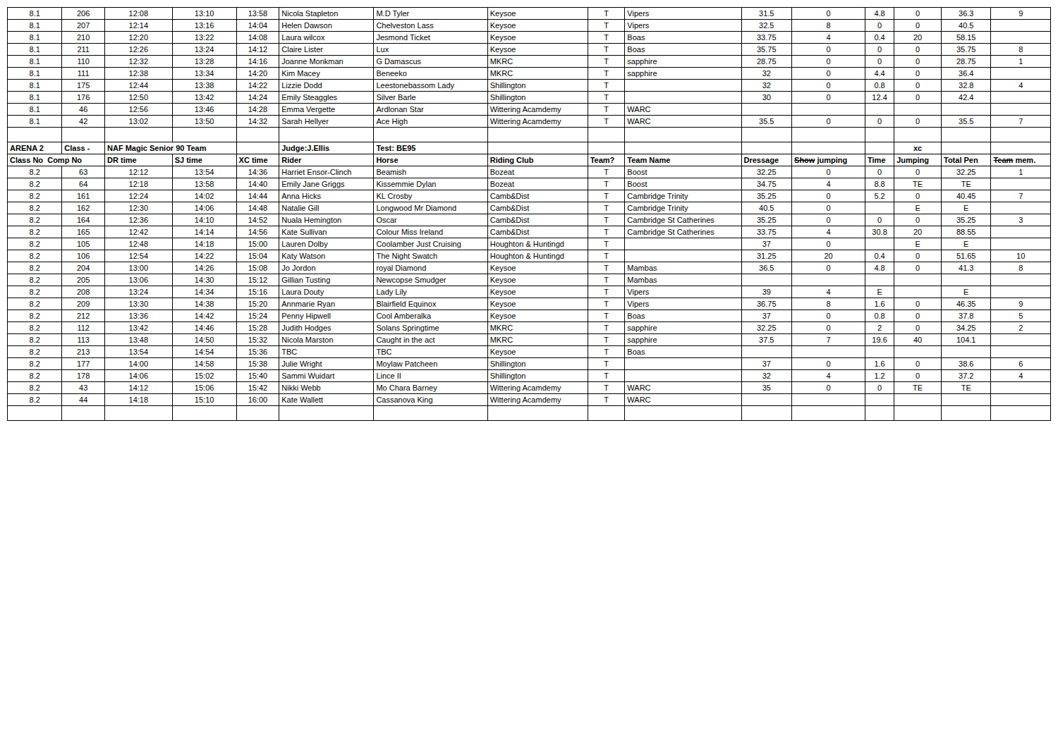| 8.1 | 206 | 12:08 | 13:10 | 13:58 | Nicola Stapleton | M.D Tyler | Keysoe | T | Vipers | 31.5 | 0 | 4.8 | 0 | 36.3 | 9 |
| 8.1 | 207 | 12:14 | 13:16 | 14:04 | Helen Dawson | Chelveston Lass | Keysoe | T | Vipers | 32.5 | 8 | 0 | 0 | 40.5 | |
| 8.1 | 210 | 12:20 | 13:22 | 14:08 | Laura wilcox | Jesmond Ticket | Keysoe | T | Boas | 33.75 | 4 | 0.4 | 20 | 58.15 | |
| 8.1 | 211 | 12:26 | 13:24 | 14:12 | Claire Lister | Lux | Keysoe | T | Boas | 35.75 | 0 | 0 | 0 | 35.75 | 8 |
| 8.1 | 110 | 12:32 | 13:28 | 14:16 | Joanne Monkman | G Damascus | MKRC | T | sapphire | 28.75 | 0 | 0 | 0 | 28.75 | 1 |
| 8.1 | 111 | 12:38 | 13:34 | 14:20 | Kim Macey | Beneeko | MKRC | T | sapphire | 32 | 0 | 4.4 | 0 | 36.4 | |
| 8.1 | 175 | 12:44 | 13:38 | 14:22 | Lizzie Dodd | Leestonebassom Lady | Shillington | T | | 32 | 0 | 0.8 | 0 | 32.8 | 4 |
| 8.1 | 176 | 12:50 | 13:42 | 14:24 | Emily Steaggles | Silver Barle | Shillington | T | | 30 | 0 | 12.4 | 0 | 42.4 | |
| 8.1 | 46 | 12:56 | 13:46 | 14:28 | Emma Vergette | Ardlonan Star | Wittering Acamdemy | T | WARC | | | | | | |
| 8.1 | 42 | 13:02 | 13:50 | 14:32 | Sarah Hellyer | Ace High | Wittering Acamdemy | T | WARC | 35.5 | 0 | 0 | 0 | 35.5 | 7 |
| ARENA 2 | Class - | NAF Magic Senior 90 Team | | Judge:J.Ellis | Test: BE95 | | | | | | | xc | | |
| Class No Comp No | DR time | SJ time | XC time | Rider | Horse | Riding Club | Team? | Team Name | Dressage | Show jumping | Time | Jumping | Total Pen | Team mem. |
| 8.2 | 63 | 12:12 | 13:54 | 14:36 | Harriet Ensor-Clinch | Beamish | Bozeat | T | Boost | 32.25 | 0 | 0 | 0 | 32.25 | 1 |
| 8.2 | 64 | 12:18 | 13:58 | 14:40 | Emily Jane Griggs | Kissemmie Dylan | Bozeat | T | Boost | 34.75 | 4 | 8.8 | TE | TE | |
| 8.2 | 161 | 12:24 | 14:02 | 14:44 | Anna Hicks | KL Crosby | Camb&Dist | T | Cambridge Trinity | 35.25 | 0 | 5.2 | 0 | 40.45 | 7 |
| 8.2 | 162 | 12:30 | 14:06 | 14:48 | Natalie Gill | Longwood Mr Diamond | Camb&Dist | T | Cambridge Trinity | 40.5 | 0 | | E | E | |
| 8.2 | 164 | 12:36 | 14:10 | 14:52 | Nuala Hemington | Oscar | Camb&Dist | T | Cambridge St Catherines | 35.25 | 0 | 0 | 0 | 35.25 | 3 |
| 8.2 | 165 | 12:42 | 14:14 | 14:56 | Kate Sullivan | Colour Miss Ireland | Camb&Dist | T | Cambridge St Catherines | 33.75 | 4 | 30.8 | 20 | 88.55 | |
| 8.2 | 105 | 12:48 | 14:18 | 15:00 | Lauren Dolby | Coolamber Just Cruising | Houghton & Huntingd | T | | 37 | 0 | | E | E | |
| 8.2 | 106 | 12:54 | 14:22 | 15:04 | Katy Watson | The Night Swatch | Houghton & Huntingd | T | | 31.25 | 20 | 0.4 | 0 | 51.65 | 10 |
| 8.2 | 204 | 13:00 | 14:26 | 15:08 | Jo Jordon | royal Diamond | Keysoe | T | Mambas | 36.5 | 0 | 4.8 | 0 | 41.3 | 8 |
| 8.2 | 205 | 13:06 | 14:30 | 15:12 | Gillian Tusting | Newcopse Smudger | Keysoe | T | Mambas | | | | | | |
| 8.2 | 208 | 13:24 | 14:34 | 15:16 | Laura Douty | Lady Lily | Keysoe | T | Vipers | 39 | 4 | E | | E | |
| 8.2 | 209 | 13:30 | 14:38 | 15:20 | Annmarie Ryan | Blairfield Equinox | Keysoe | T | Vipers | 36.75 | 8 | 1.6 | 0 | 46.35 | 9 |
| 8.2 | 212 | 13:36 | 14:42 | 15:24 | Penny Hipwell | Cool Amberalka | Keysoe | T | Boas | 37 | 0 | 0.8 | 0 | 37.8 | 5 |
| 8.2 | 112 | 13:42 | 14:46 | 15:28 | Judith Hodges | Solans Springtime | MKRC | T | sapphire | 32.25 | 0 | 2 | 0 | 34.25 | 2 |
| 8.2 | 113 | 13:48 | 14:50 | 15:32 | Nicola Marston | Caught in the act | MKRC | T | sapphire | 37.5 | 7 | 19.6 | 40 | 104.1 | |
| 8.2 | 213 | 13:54 | 14:54 | 15:36 | TBC | TBC | Keysoe | T | Boas | | | | | | |
| 8.2 | 177 | 14:00 | 14:58 | 15:38 | Julie Wright | Moylaw Patcheen | Shillington | T | | 37 | 0 | 1.6 | 0 | 38.6 | 6 |
| 8.2 | 178 | 14:06 | 15:02 | 15:40 | Sammi Wuidart | Lince II | Shillington | T | | 32 | 4 | 1.2 | 0 | 37.2 | 4 |
| 8.2 | 43 | 14:12 | 15:06 | 15:42 | Nikki Webb | Mo Chara Barney | Wittering Acamdemy | T | WARC | 35 | 0 | 0 | TE | TE | |
| 8.2 | 44 | 14:18 | 15:10 | 16:00 | Kate Wallett | Cassanova King | Wittering Acamdemy | T | WARC | | | | | | |